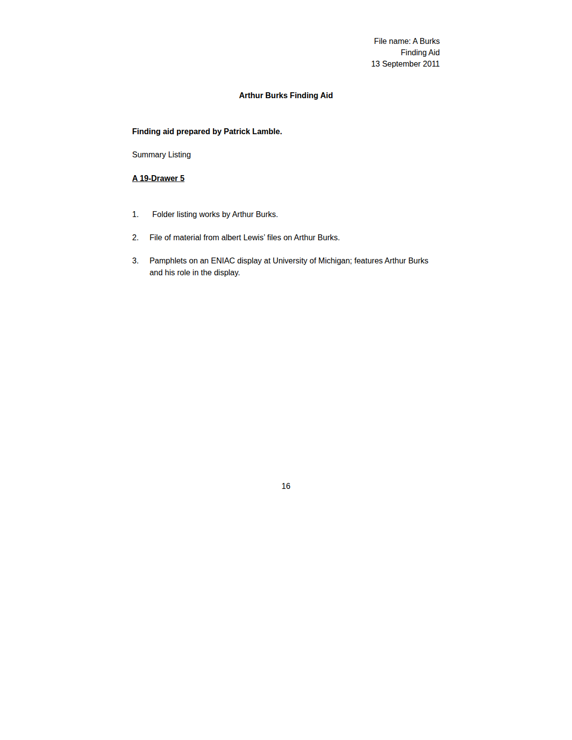File name: A Burks
Finding Aid
13 September 2011
Arthur Burks Finding Aid
Finding aid prepared by Patrick Lamble.
Summary Listing
A 19-Drawer 5
1. Folder listing works by Arthur Burks.
2. File of material from albert Lewis’ files on Arthur Burks.
3. Pamphlets on an ENIAC display at University of Michigan; features Arthur Burks and his role in the display.
16